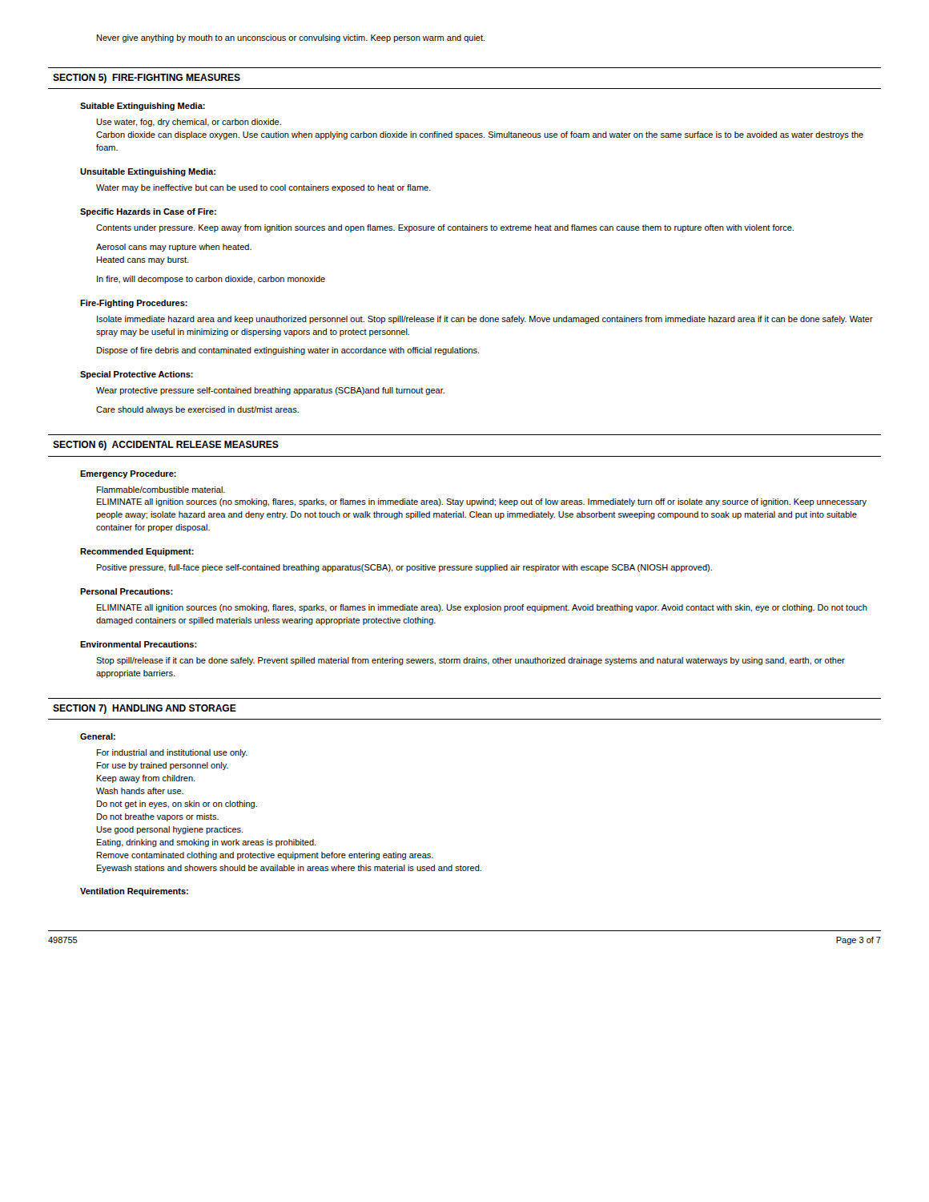Never give anything by mouth to an unconscious or convulsing victim. Keep person warm and quiet.
SECTION 5) FIRE-FIGHTING MEASURES
Suitable Extinguishing Media:
Use water, fog, dry chemical, or carbon dioxide.
Carbon dioxide can displace oxygen. Use caution when applying carbon dioxide in confined spaces. Simultaneous use of foam and water on the same surface is to be avoided as water destroys the foam.
Unsuitable Extinguishing Media:
Water may be ineffective but can be used to cool containers exposed to heat or flame.
Specific Hazards in Case of Fire:
Contents under pressure. Keep away from ignition sources and open flames. Exposure of containers to extreme heat and flames can cause them to rupture often with violent force.
Aerosol cans may rupture when heated.
Heated cans may burst.
In fire, will decompose to carbon dioxide, carbon monoxide
Fire-Fighting Procedures:
Isolate immediate hazard area and keep unauthorized personnel out. Stop spill/release if it can be done safely. Move undamaged containers from immediate hazard area if it can be done safely. Water spray may be useful in minimizing or dispersing vapors and to protect personnel.
Dispose of fire debris and contaminated extinguishing water in accordance with official regulations.
Special Protective Actions:
Wear protective pressure self-contained breathing apparatus (SCBA)and full turnout gear.
Care should always be exercised in dust/mist areas.
SECTION 6) ACCIDENTAL RELEASE MEASURES
Emergency Procedure:
Flammable/combustible material.
ELIMINATE all ignition sources (no smoking, flares, sparks, or flames in immediate area). Stay upwind; keep out of low areas. Immediately turn off or isolate any source of ignition. Keep unnecessary people away; isolate hazard area and deny entry. Do not touch or walk through spilled material. Clean up immediately. Use absorbent sweeping compound to soak up material and put into suitable container for proper disposal.
Recommended Equipment:
Positive pressure, full-face piece self-contained breathing apparatus(SCBA), or positive pressure supplied air respirator with escape SCBA (NIOSH approved).
Personal Precautions:
ELIMINATE all ignition sources (no smoking, flares, sparks, or flames in immediate area). Use explosion proof equipment. Avoid breathing vapor. Avoid contact with skin, eye or clothing. Do not touch damaged containers or spilled materials unless wearing appropriate protective clothing.
Environmental Precautions:
Stop spill/release if it can be done safely. Prevent spilled material from entering sewers, storm drains, other unauthorized drainage systems and natural waterways by using sand, earth, or other appropriate barriers.
SECTION 7) HANDLING AND STORAGE
General:
For industrial and institutional use only.
For use by trained personnel only.
Keep away from children.
Wash hands after use.
Do not get in eyes, on skin or on clothing.
Do not breathe vapors or mists.
Use good personal hygiene practices.
Eating, drinking and smoking in work areas is prohibited.
Remove contaminated clothing and protective equipment before entering eating areas.
Eyewash stations and showers should be available in areas where this material is used and stored.
Ventilation Requirements:
498755 Page 3 of 7